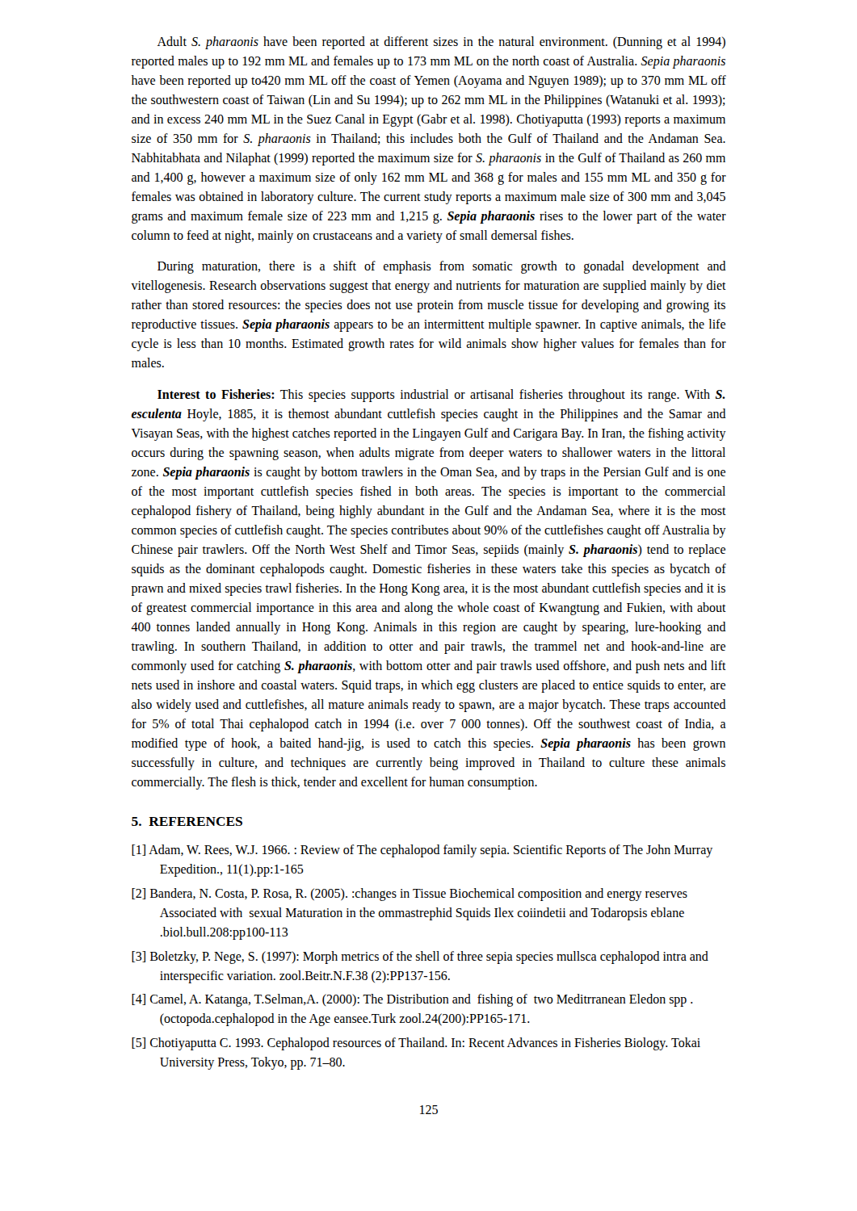Adult S. pharaonis have been reported at different sizes in the natural environment. (Dunning et al 1994) reported males up to 192 mm ML and females up to 173 mm ML on the north coast of Australia. Sepia pharaonis have been reported up to420 mm ML off the coast of Yemen (Aoyama and Nguyen 1989); up to 370 mm ML off the southwestern coast of Taiwan (Lin and Su 1994); up to 262 mm ML in the Philippines (Watanuki et al. 1993); and in excess 240 mm ML in the Suez Canal in Egypt (Gabr et al. 1998). Chotiyaputta (1993) reports a maximum size of 350 mm for S. pharaonis in Thailand; this includes both the Gulf of Thailand and the Andaman Sea. Nabhitabhata and Nilaphat (1999) reported the maximum size for S. pharaonis in the Gulf of Thailand as 260 mm and 1,400 g, however a maximum size of only 162 mm ML and 368 g for males and 155 mm ML and 350 g for females was obtained in laboratory culture. The current study reports a maximum male size of 300 mm and 3,045 grams and maximum female size of 223 mm and 1,215 g. Sepia pharaonis rises to the lower part of the water column to feed at night, mainly on crustaceans and a variety of small demersal fishes.
During maturation, there is a shift of emphasis from somatic growth to gonadal development and vitellogenesis. Research observations suggest that energy and nutrients for maturation are supplied mainly by diet rather than stored resources: the species does not use protein from muscle tissue for developing and growing its reproductive tissues. Sepia pharaonis appears to be an intermittent multiple spawner. In captive animals, the life cycle is less than 10 months. Estimated growth rates for wild animals show higher values for females than for males.
Interest to Fisheries: This species supports industrial or artisanal fisheries throughout its range. With S. esculenta Hoyle, 1885, it is themost abundant cuttlefish species caught in the Philippines and the Samar and Visayan Seas, with the highest catches reported in the Lingayen Gulf and Carigara Bay. In Iran, the fishing activity occurs during the spawning season, when adults migrate from deeper waters to shallower waters in the littoral zone. Sepia pharaonis is caught by bottom trawlers in the Oman Sea, and by traps in the Persian Gulf and is one of the most important cuttlefish species fished in both areas. The species is important to the commercial cephalopod fishery of Thailand, being highly abundant in the Gulf and the Andaman Sea, where it is the most common species of cuttlefish caught. The species contributes about 90% of the cuttlefishes caught off Australia by Chinese pair trawlers. Off the North West Shelf and Timor Seas, sepiids (mainly S. pharaonis) tend to replace squids as the dominant cephalopods caught. Domestic fisheries in these waters take this species as bycatch of prawn and mixed species trawl fisheries. In the Hong Kong area, it is the most abundant cuttlefish species and it is of greatest commercial importance in this area and along the whole coast of Kwangtung and Fukien, with about 400 tonnes landed annually in Hong Kong. Animals in this region are caught by spearing, lure-hooking and trawling. In southern Thailand, in addition to otter and pair trawls, the trammel net and hook-and-line are commonly used for catching S. pharaonis, with bottom otter and pair trawls used offshore, and push nets and lift nets used in inshore and coastal waters. Squid traps, in which egg clusters are placed to entice squids to enter, are also widely used and cuttlefishes, all mature animals ready to spawn, are a major bycatch. These traps accounted for 5% of total Thai cephalopod catch in 1994 (i.e. over 7 000 tonnes). Off the southwest coast of India, a modified type of hook, a baited hand-jig, is used to catch this species. Sepia pharaonis has been grown successfully in culture, and techniques are currently being improved in Thailand to culture these animals commercially. The flesh is thick, tender and excellent for human consumption.
5. REFERENCES
[1] Adam, W. Rees, W.J. 1966. : Review of The cephalopod family sepia. Scientific Reports of The John Murray Expedition., 11(1).pp:1-165
[2] Bandera, N. Costa, P. Rosa, R. (2005). :changes in Tissue Biochemical composition and energy reserves Associated with sexual Maturation in the ommastrephid Squids Ilex coiindetii and Todaropsis eblane .biol.bull.208:pp100-113
[3] Boletzky, P. Nege, S. (1997): Morph metrics of the shell of three sepia species mullsca cephalopod intra and interspecific variation. zool.Beitr.N.F.38 (2):PP137-156.
[4] Camel, A. Katanga, T.Selman,A. (2000): The Distribution and fishing of two Meditrranean Eledon spp .(octopoda.cephalopod in the Age eansee.Turk zool.24(200):PP165-171.
[5] Chotiyaputta C. 1993. Cephalopod resources of Thailand. In: Recent Advances in Fisheries Biology. Tokai University Press, Tokyo, pp. 71–80.
125